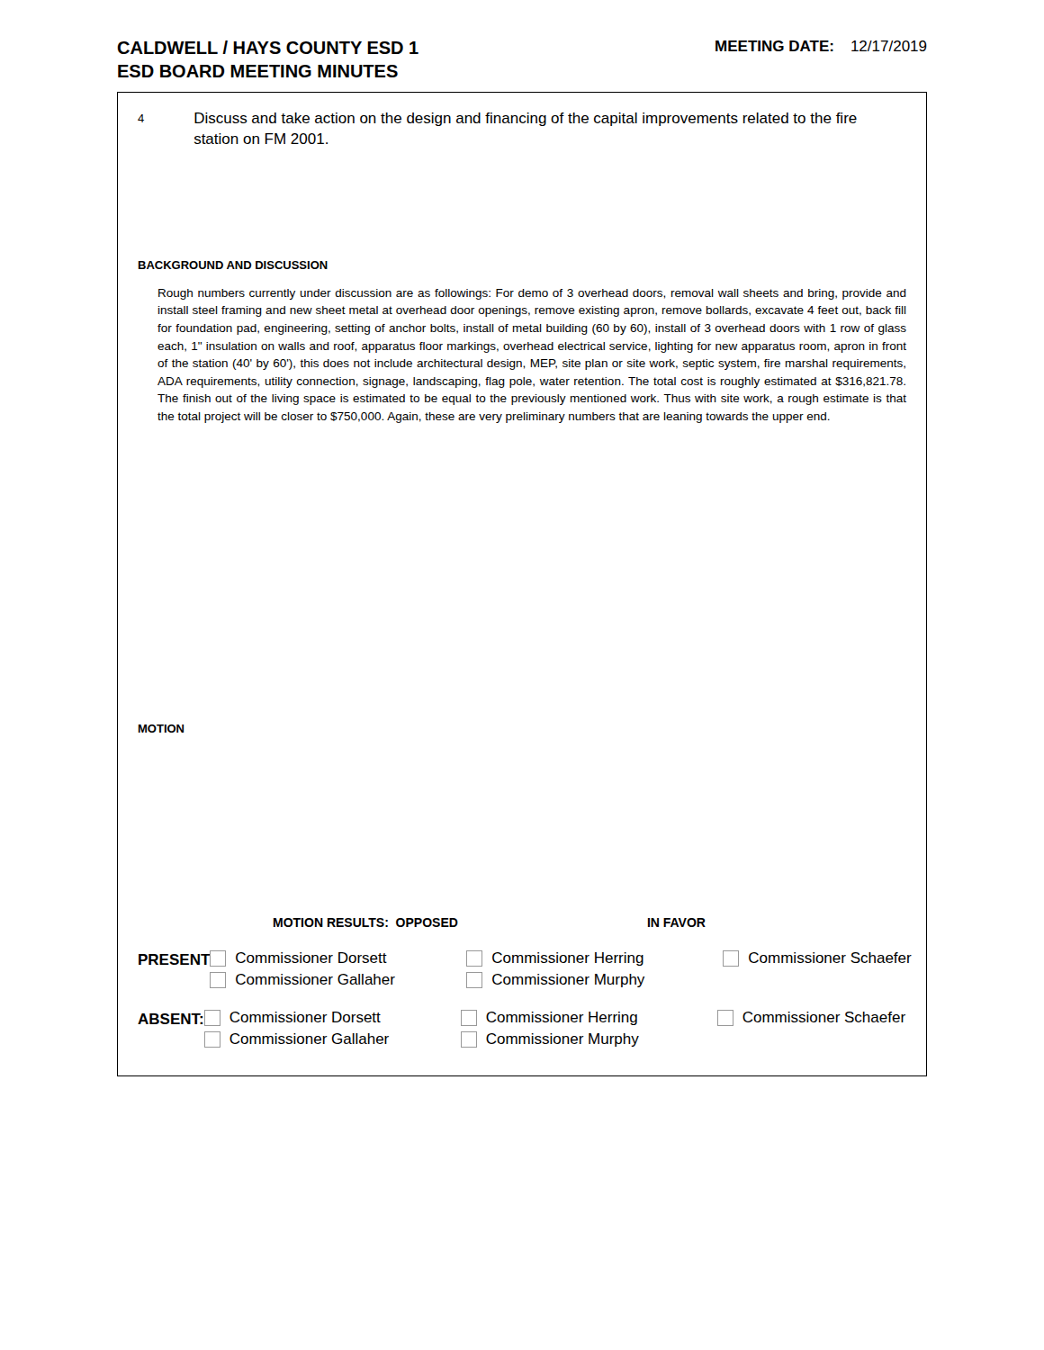CALDWELL / HAYS COUNTY ESD 1
ESD BOARD MEETING MINUTES
MEETING DATE:12/17/2019
4
Discuss and take action on the design and financing of the capital improvements related to the fire station on FM 2001.
BACKGROUND AND DISCUSSION
Rough numbers currently under discussion are as followings: For demo of 3 overhead doors, removal wall sheets and bring, provide and install steel framing and new sheet metal at overhead door openings, remove existing apron, remove bollards, excavate 4 feet out, back fill for foundation pad, engineering, setting of anchor bolts, install of metal building (60 by 60), install of 3 overhead doors with 1 row of glass each, 1" insulation on walls and roof, apparatus floor markings, overhead electrical service, lighting for new apparatus room, apron in front of the station (40' by 60'), this does not include architectural design, MEP, site plan or site work, septic system, fire marshal requirements, ADA requirements, utility connection, signage, landscaping, flag pole, water retention. The total cost is roughly estimated at $316,821.78. The finish out of the living space is estimated to be equal to the previously mentioned work. Thus with site work, a rough estimate is that the total project will be closer to $750,000. Again, these are very preliminary numbers that are leaning towards the upper end.
MOTION
MOTION RESULTS: OPPOSED IN FAVOR
PRESENT
Commissioner Dorsett
Commissioner Herring
Commissioner Schaefer
Commissioner Gallaher
Commissioner Murphy
ABSENT:
Commissioner Dorsett
Commissioner Herring
Commissioner Schaefer
Commissioner Gallaher
Commissioner Murphy